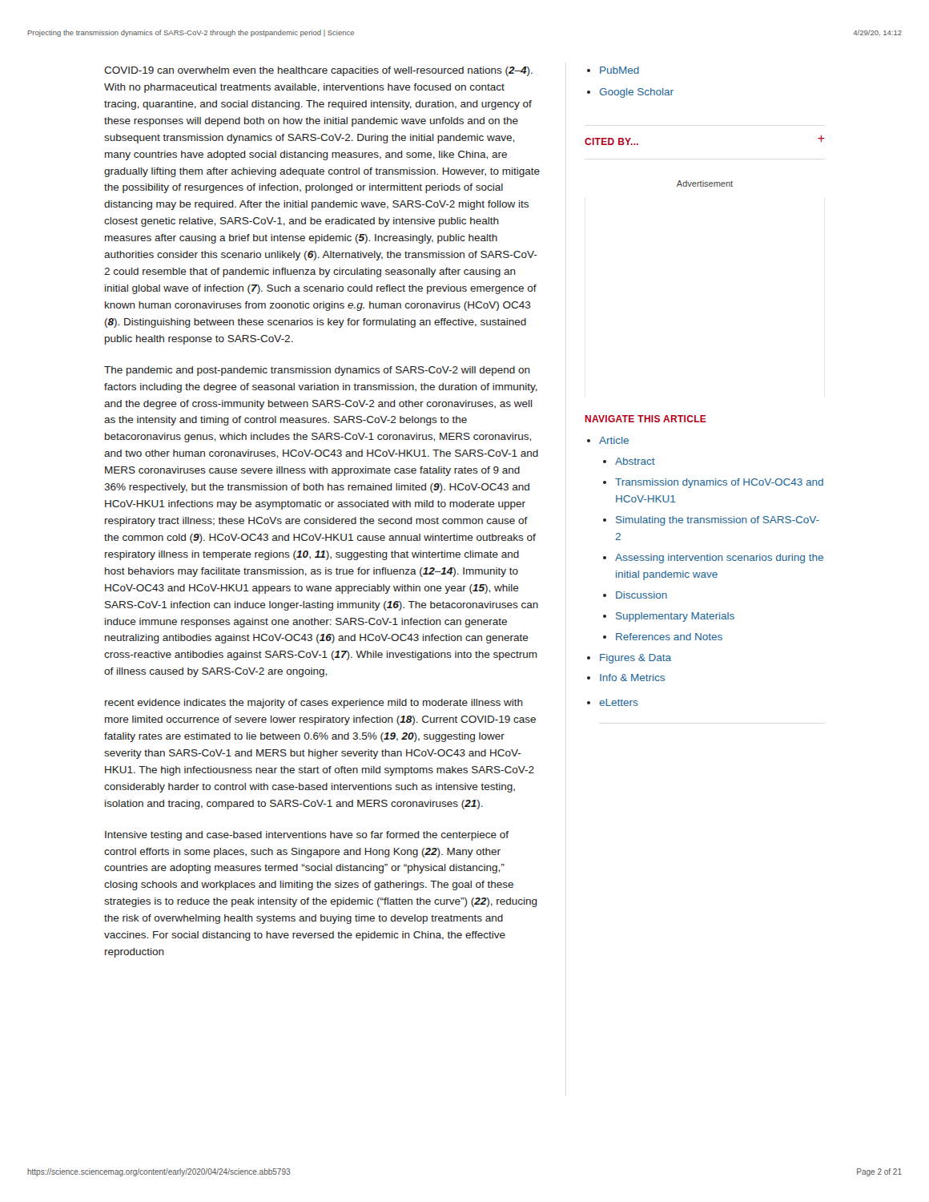Projecting the transmission dynamics of SARS-CoV-2 through the postpandemic period | Science 4/29/20, 14:12
COVID-19 can overwhelm even the healthcare capacities of well-resourced nations (2–4). With no pharmaceutical treatments available, interventions have focused on contact tracing, quarantine, and social distancing. The required intensity, duration, and urgency of these responses will depend both on how the initial pandemic wave unfolds and on the subsequent transmission dynamics of SARS-CoV-2. During the initial pandemic wave, many countries have adopted social distancing measures, and some, like China, are gradually lifting them after achieving adequate control of transmission. However, to mitigate the possibility of resurgences of infection, prolonged or intermittent periods of social distancing may be required. After the initial pandemic wave, SARS-CoV-2 might follow its closest genetic relative, SARS-CoV-1, and be eradicated by intensive public health measures after causing a brief but intense epidemic (5). Increasingly, public health authorities consider this scenario unlikely (6). Alternatively, the transmission of SARS-CoV-2 could resemble that of pandemic influenza by circulating seasonally after causing an initial global wave of infection (7). Such a scenario could reflect the previous emergence of known human coronaviruses from zoonotic origins e.g. human coronavirus (HCoV) OC43 (8). Distinguishing between these scenarios is key for formulating an effective, sustained public health response to SARS-CoV-2.
The pandemic and post-pandemic transmission dynamics of SARS-CoV-2 will depend on factors including the degree of seasonal variation in transmission, the duration of immunity, and the degree of cross-immunity between SARS-CoV-2 and other coronaviruses, as well as the intensity and timing of control measures. SARS-CoV-2 belongs to the betacoronavirus genus, which includes the SARS-CoV-1 coronavirus, MERS coronavirus, and two other human coronaviruses, HCoV-OC43 and HCoV-HKU1. The SARS-CoV-1 and MERS coronaviruses cause severe illness with approximate case fatality rates of 9 and 36% respectively, but the transmission of both has remained limited (9). HCoV-OC43 and HCoV-HKU1 infections may be asymptomatic or associated with mild to moderate upper respiratory tract illness; these HCoVs are considered the second most common cause of the common cold (9). HCoV-OC43 and HCoV-HKU1 cause annual wintertime outbreaks of respiratory illness in temperate regions (10, 11), suggesting that wintertime climate and host behaviors may facilitate transmission, as is true for influenza (12–14). Immunity to HCoV-OC43 and HCoV-HKU1 appears to wane appreciably within one year (15), while SARS-CoV-1 infection can induce longer-lasting immunity (16). The betacoronaviruses can induce immune responses against one another: SARS-CoV-1 infection can generate neutralizing antibodies against HCoV-OC43 (16) and HCoV-OC43 infection can generate cross-reactive antibodies against SARS-CoV-1 (17). While investigations into the spectrum of illness caused by SARS-CoV-2 are ongoing,
recent evidence indicates the majority of cases experience mild to moderate illness with more limited occurrence of severe lower respiratory infection (18). Current COVID-19 case fatality rates are estimated to lie between 0.6% and 3.5% (19, 20), suggesting lower severity than SARS-CoV-1 and MERS but higher severity than HCoV-OC43 and HCoV-HKU1. The high infectiousness near the start of often mild symptoms makes SARS-CoV-2 considerably harder to control with case-based interventions such as intensive testing, isolation and tracing, compared to SARS-CoV-1 and MERS coronaviruses (21).
Intensive testing and case-based interventions have so far formed the centerpiece of control efforts in some places, such as Singapore and Hong Kong (22). Many other countries are adopting measures termed “social distancing” or “physical distancing,” closing schools and workplaces and limiting the sizes of gatherings. The goal of these strategies is to reduce the peak intensity of the epidemic (“flatten the curve”) (22), reducing the risk of overwhelming health systems and buying time to develop treatments and vaccines. For social distancing to have reversed the epidemic in China, the effective reproduction
PubMed
Google Scholar
CITED BY... +
Advertisement
NAVIGATE THIS ARTICLE
Article
Abstract
Transmission dynamics of HCoV-OC43 and HCoV-HKU1
Simulating the transmission of SARS-CoV-2
Assessing intervention scenarios during the initial pandemic wave
Discussion
Supplementary Materials
References and Notes
Figures & Data
Info & Metrics
eLetters
https://science.sciencemag.org/content/early/2020/04/24/science.abb5793 Page 2 of 21